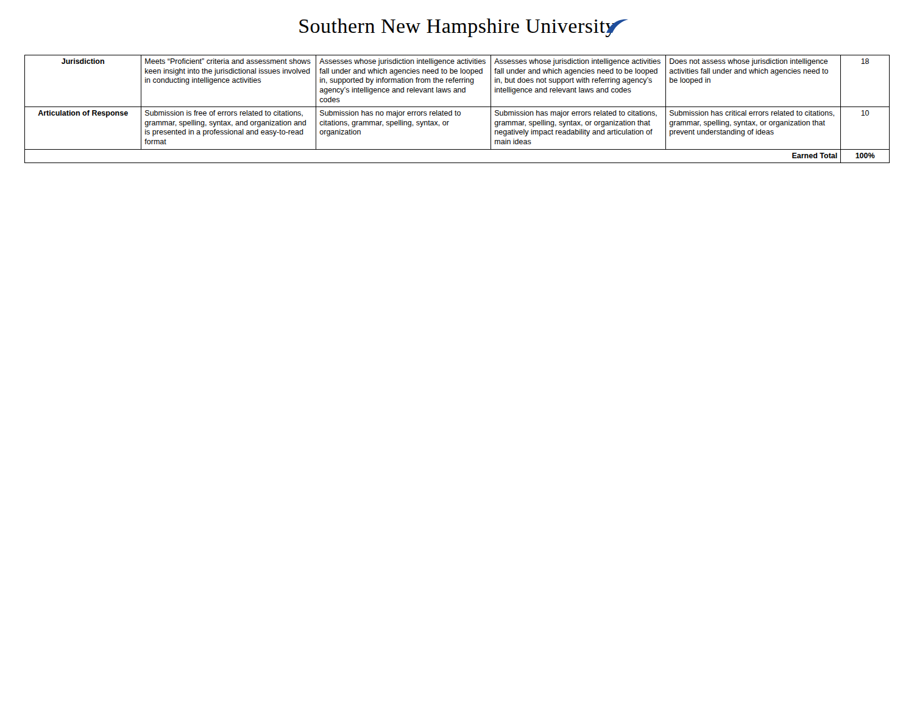Southern New Hampshire University
| Jurisdiction | Meets “Proficient” criteria and assessment shows keen insight into the jurisdictional issues involved in conducting intelligence activities | Assesses whose jurisdiction intelligence activities fall under and which agencies need to be looped in, supported by information from the referring agency’s intelligence and relevant laws and codes | Assesses whose jurisdiction intelligence activities fall under and which agencies need to be looped in, but does not support with referring agency’s intelligence and relevant laws and codes | Does not assess whose jurisdiction intelligence activities fall under and which agencies need to be looped in | 18 |
| Articulation of Response | Submission is free of errors related to citations, grammar, spelling, syntax, and organization and is presented in a professional and easy-to-read format | Submission has no major errors related to citations, grammar, spelling, syntax, or organization | Submission has major errors related to citations, grammar, spelling, syntax, or organization that negatively impact readability and articulation of main ideas | Submission has critical errors related to citations, grammar, spelling, syntax, or organization that prevent understanding of ideas | 10 |
| Earned Total | 100% |